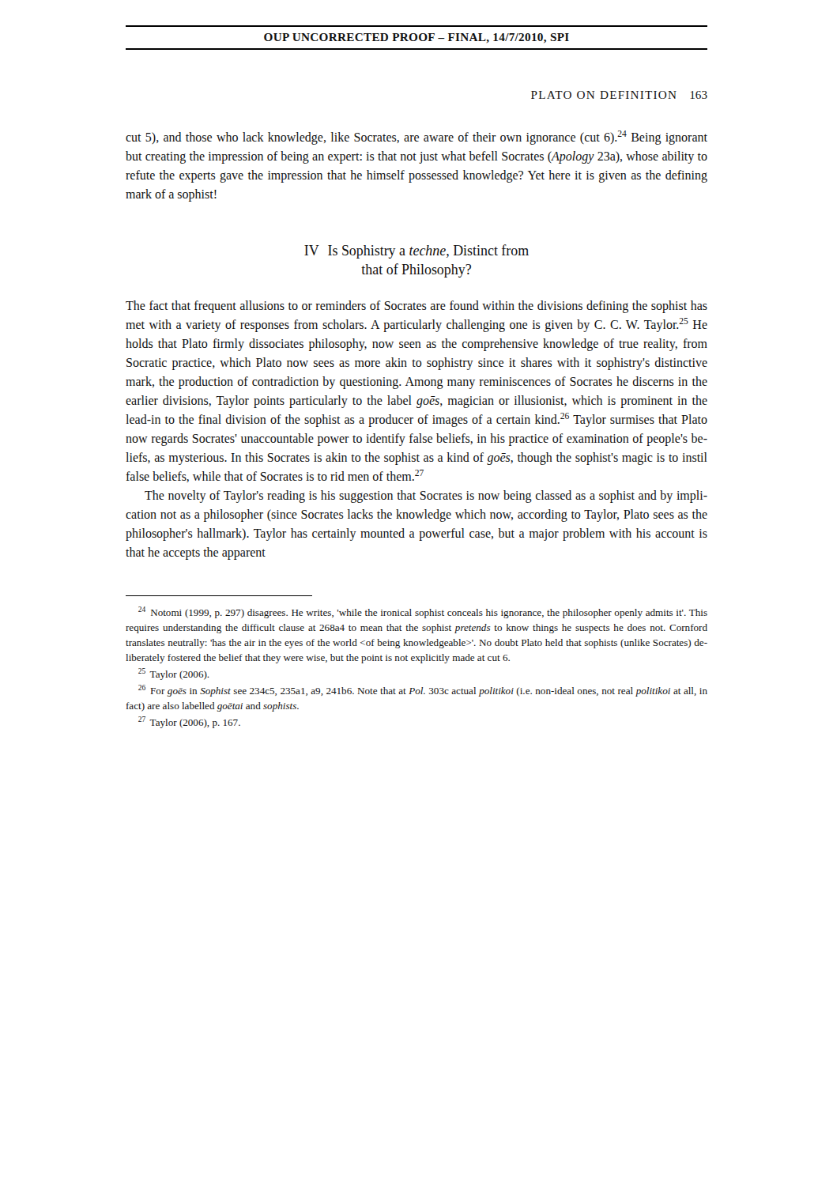OUP UNCORRECTED PROOF – FINAL, 14/7/2010, SPi
PLATO ON DEFINITION 163
cut 5), and those who lack knowledge, like Socrates, are aware of their own ignorance (cut 6).24 Being ignorant but creating the impression of being an expert: is that not just what befell Socrates (Apology 23a), whose ability to refute the experts gave the impression that he himself possessed knowledge? Yet here it is given as the defining mark of a sophist!
IVIs Sophistry a techne, Distinct from
that of Philosophy?
The fact that frequent allusions to or reminders of Socrates are found within the divisions defining the sophist has met with a variety of responses from scholars. A particularly challenging one is given by C. C. W. Taylor.25 He holds that Plato firmly dissociates philosophy, now seen as the comprehensive knowledge of true reality, from Socratic practice, which Plato now sees as more akin to sophistry since it shares with it sophistry's distinctive mark, the production of contradiction by questioning. Among many reminiscences of Socrates he discerns in the earlier divisions, Taylor points particularly to the label goēs, magician or illusionist, which is prominent in the lead-in to the final division of the sophist as a producer of images of a certain kind.26 Taylor surmises that Plato now regards Socrates' unaccountable power to identify false beliefs, in his practice of examination of people's beliefs, as mysterious. In this Socrates is akin to the sophist as a kind of goēs, though the sophist's magic is to instil false beliefs, while that of Socrates is to rid men of them.27
The novelty of Taylor's reading is his suggestion that Socrates is now being classed as a sophist and by implication not as a philosopher (since Socrates lacks the knowledge which now, according to Taylor, Plato sees as the philosopher's hallmark). Taylor has certainly mounted a powerful case, but a major problem with his account is that he accepts the apparent
24 Notomi (1999, p. 297) disagrees. He writes, 'while the ironical sophist conceals his ignorance, the philosopher openly admits it'. This requires understanding the difficult clause at 268a4 to mean that the sophist pretends to know things he suspects he does not. Cornford translates neutrally: 'has the air in the eyes of the world <of being knowledgeable>'. No doubt Plato held that sophists (unlike Socrates) deliberately fostered the belief that they were wise, but the point is not explicitly made at cut 6.
25 Taylor (2006).
26 For goēs in Sophist see 234c5, 235a1, a9, 241b6. Note that at Pol. 303c actual politikoi (i.e. non-ideal ones, not real politikoi at all, in fact) are also labelled goētai and sophists.
27 Taylor (2006), p. 167.